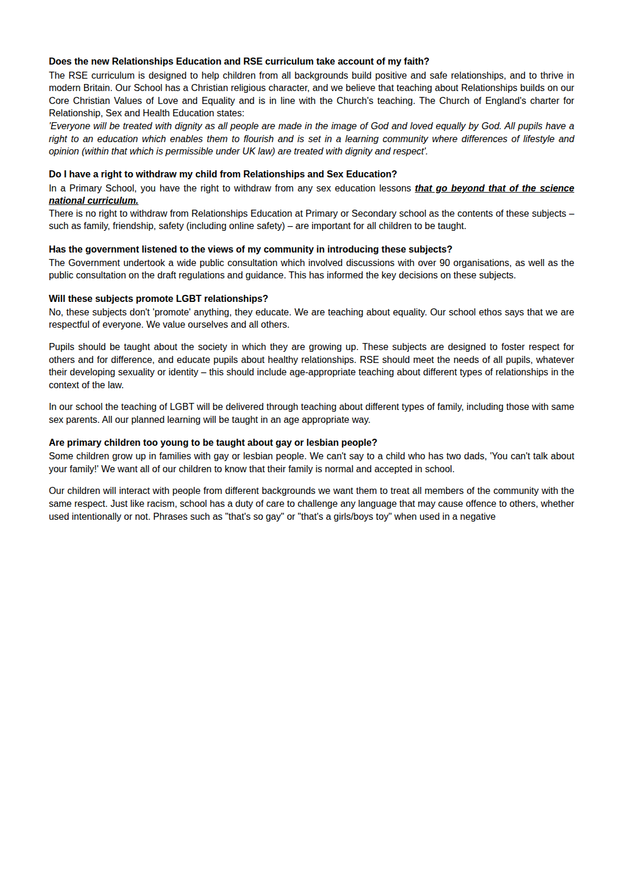Does the new Relationships Education and RSE curriculum take account of my faith?
The RSE curriculum is designed to help children from all backgrounds build positive and safe relationships, and to thrive in modern Britain. Our School has a Christian religious character, and we believe that teaching about Relationships builds on our Core Christian Values of Love and Equality and is in line with the Church's teaching. The Church of England's charter for Relationship, Sex and Health Education states:
'Everyone will be treated with dignity as all people are made in the image of God and loved equally by God. All pupils have a right to an education which enables them to flourish and is set in a learning community where differences of lifestyle and opinion (within that which is permissible under UK law) are treated with dignity and respect'.
Do I have a right to withdraw my child from Relationships and Sex Education?
In a Primary School, you have the right to withdraw from any sex education lessons that go beyond that of the science national curriculum.
There is no right to withdraw from Relationships Education at Primary or Secondary school as the contents of these subjects – such as family, friendship, safety (including online safety) – are important for all children to be taught.
Has the government listened to the views of my community in introducing these subjects?
The Government undertook a wide public consultation which involved discussions with over 90 organisations, as well as the public consultation on the draft regulations and guidance. This has informed the key decisions on these subjects.
Will these subjects promote LGBT relationships?
No, these subjects don't 'promote' anything, they educate. We are teaching about equality. Our school ethos says that we are respectful of everyone. We value ourselves and all others.
Pupils should be taught about the society in which they are growing up. These subjects are designed to foster respect for others and for difference, and educate pupils about healthy relationships. RSE should meet the needs of all pupils, whatever their developing sexuality or identity – this should include age-appropriate teaching about different types of relationships in the context of the law.
In our school the teaching of LGBT will be delivered through teaching about different types of family, including those with same sex parents. All our planned learning will be taught in an age appropriate way.
Are primary children too young to be taught about gay or lesbian people?
Some children grow up in families with gay or lesbian people. We can't say to a child who has two dads, 'You can't talk about your family!' We want all of our children to know that their family is normal and accepted in school.
Our children will interact with people from different backgrounds we want them to treat all members of the community with the same respect. Just like racism, school has a duty of care to challenge any language that may cause offence to others, whether used intentionally or not. Phrases such as "that's so gay" or "that's a girls/boys toy" when used in a negative